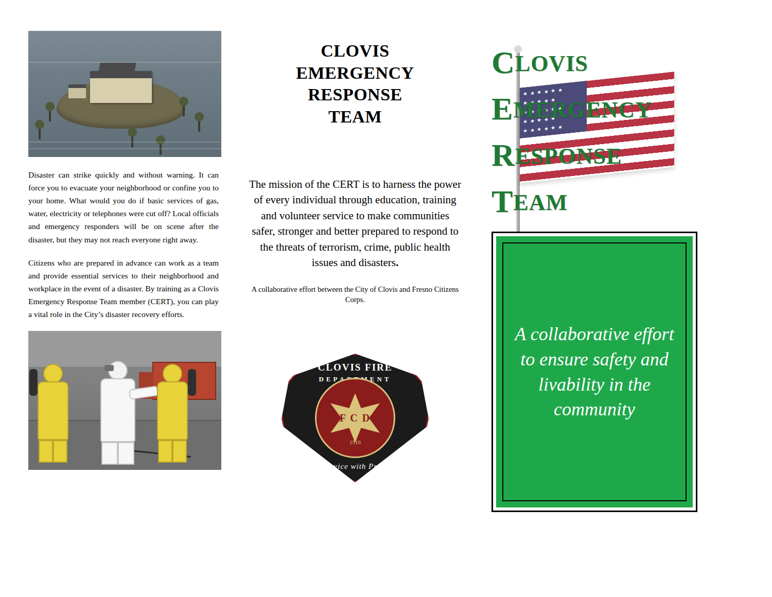Disaster can strike quickly and without warning. It can force you to evacuate your neighborhood or confine you to your home. What would you do if basic services of gas, water, electricity or telephones were cut off? Local officials and emergency responders will be on scene after the disaster, but they may not reach everyone right away.
Citizens who are prepared in advance can work as a team and provide essential services to their neighborhood and workplace in the event of a disaster. By training as a Clovis Emergency Response Team member (CERT), you can play a vital role in the City’s disaster recovery efforts.
CLOVIS
EMERGENCY
RESPONSE
TEAM
The mission of the CERT is to harness the power of every individual through education, training and volunteer service to make communities safer, stronger and better prepared to respond to the threats of terrorism, crime, public health issues and disasters.
A collaborative effort between the City of Clovis and Fresno Citizens Corps.
CLOVIS FIRE
DEPARTMENT
EST
F C D
1916
Service with Pride
Clovis
Emergency
Response
Team
A collaborative effort to ensure safety and livability in the community